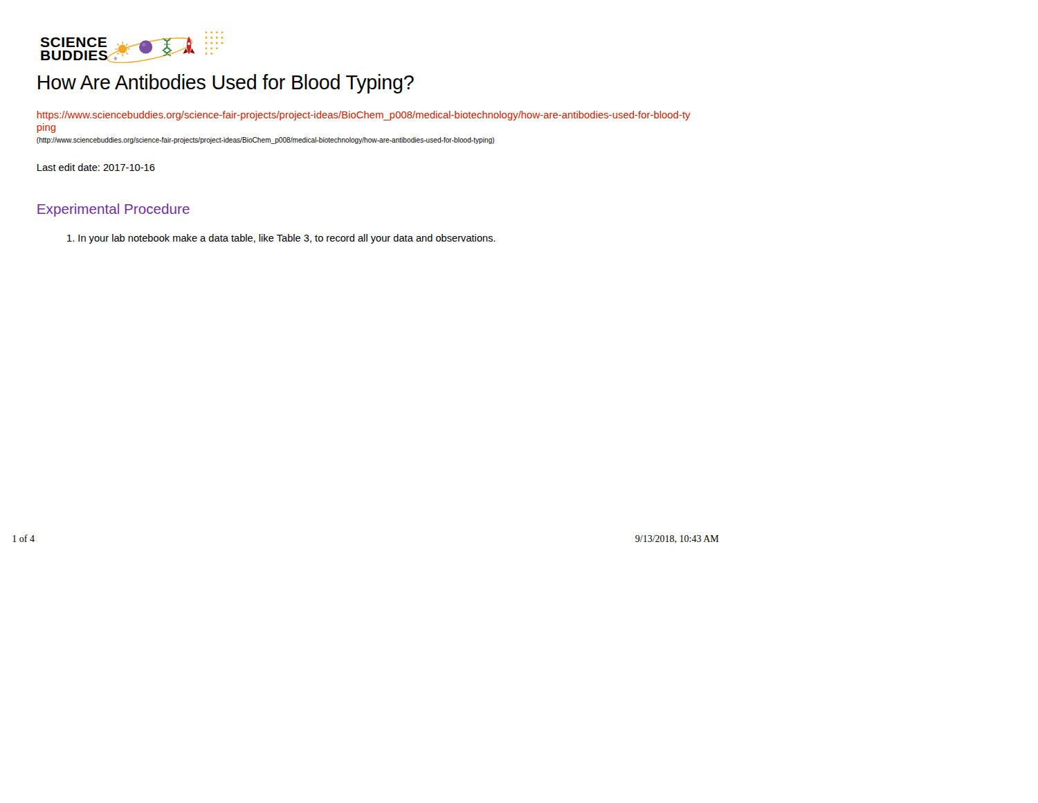SCIENCE BUDDIES ®
How Are Antibodies Used for Blood Typing?
https://www.sciencebuddies.org/science-fair-projects/project-ideas/BioChem_p008/medical-biotechnology/how-are-antibodies-used-for-blood-typing
(http://www.sciencebuddies.org/science-fair-projects/project-ideas/BioChem_p008/medical-biotechnology/how-are-antibodies-used-for-blood-typing)
Last edit date: 2017-10-16
Experimental Procedure
In your lab notebook make a data table, like Table 3, to record all your data and observations.
1 of 4 9/13/2018, 10:43 AM